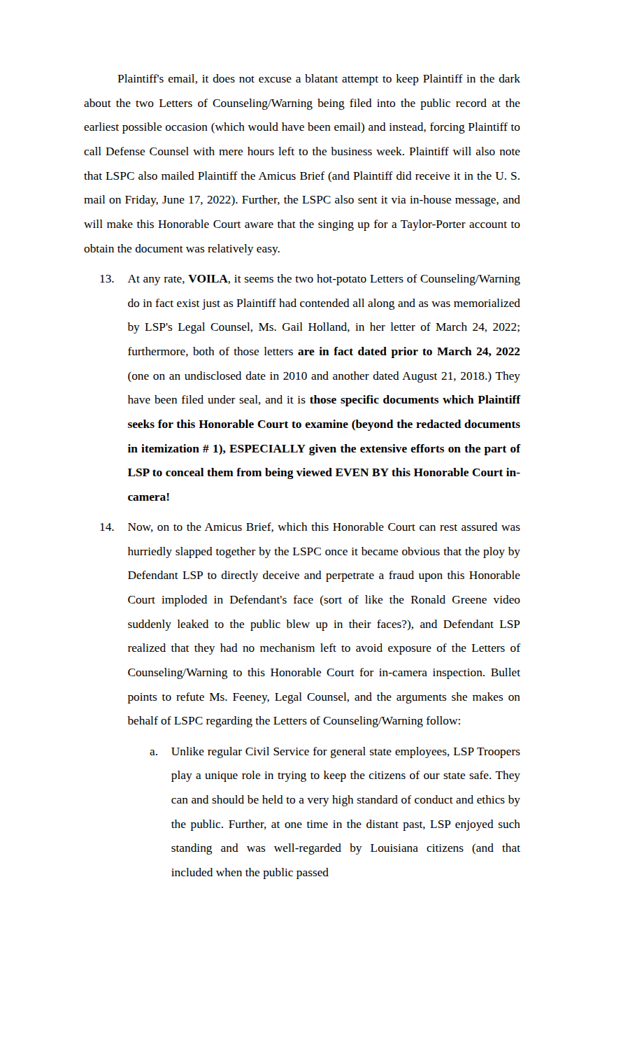Plaintiff's email, it does not excuse a blatant attempt to keep Plaintiff in the dark about the two Letters of Counseling/Warning being filed into the public record at the earliest possible occasion (which would have been email) and instead, forcing Plaintiff to call Defense Counsel with mere hours left to the business week. Plaintiff will also note that LSPC also mailed Plaintiff the Amicus Brief (and Plaintiff did receive it in the U. S. mail on Friday, June 17, 2022). Further, the LSPC also sent it via in-house message, and will make this Honorable Court aware that the singing up for a Taylor-Porter account to obtain the document was relatively easy.
At any rate, VOILA, it seems the two hot-potato Letters of Counseling/Warning do in fact exist just as Plaintiff had contended all along and as was memorialized by LSP's Legal Counsel, Ms. Gail Holland, in her letter of March 24, 2022; furthermore, both of those letters are in fact dated prior to March 24, 2022 (one on an undisclosed date in 2010 and another dated August 21, 2018.) They have been filed under seal, and it is those specific documents which Plaintiff seeks for this Honorable Court to examine (beyond the redacted documents in itemization # 1), ESPECIALLY given the extensive efforts on the part of LSP to conceal them from being viewed EVEN BY this Honorable Court in-camera!
Now, on to the Amicus Brief, which this Honorable Court can rest assured was hurriedly slapped together by the LSPC once it became obvious that the ploy by Defendant LSP to directly deceive and perpetrate a fraud upon this Honorable Court imploded in Defendant's face (sort of like the Ronald Greene video suddenly leaked to the public blew up in their faces?), and Defendant LSP realized that they had no mechanism left to avoid exposure of the Letters of Counseling/Warning to this Honorable Court for in-camera inspection. Bullet points to refute Ms. Feeney, Legal Counsel, and the arguments she makes on behalf of LSPC regarding the Letters of Counseling/Warning follow:
Unlike regular Civil Service for general state employees, LSP Troopers play a unique role in trying to keep the citizens of our state safe. They can and should be held to a very high standard of conduct and ethics by the public. Further, at one time in the distant past, LSP enjoyed such standing and was well-regarded by Louisiana citizens (and that included when the public passed